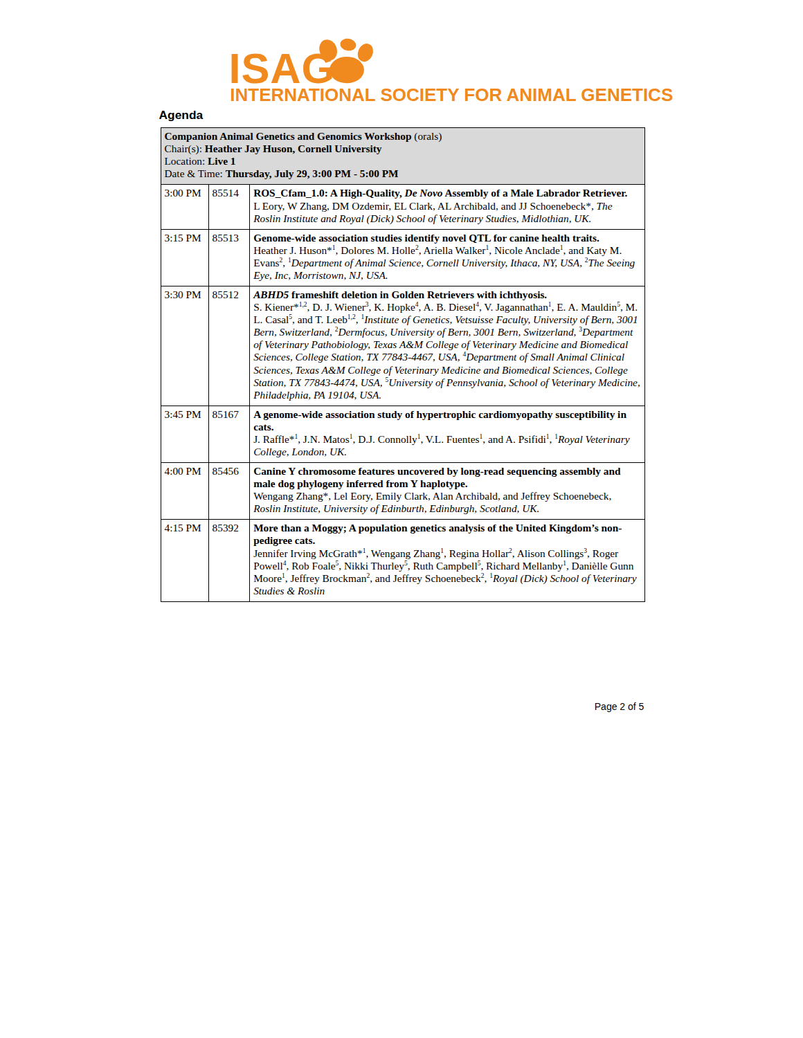ISAG
INTERNATIONAL SOCIETY FOR ANIMAL GENETICS
Agenda
| Companion Animal Genetics and Genomics Workshop (orals) Chair(s): Heather Jay Huson, Cornell University Location: Live 1 Date & Time: Thursday, July 29, 3:00 PM - 5:00 PM |
| 3:00 PM | 85514 | ROS_Cfam_1.0: A High-Quality, De Novo Assembly of a Male Labrador Retriever. L Eory, W Zhang, DM Ozdemir, EL Clark, AL Archibald, and JJ Schoenebeck*, The Roslin Institute and Royal (Dick) School of Veterinary Studies, Midlothian, UK. |
| 3:15 PM | 85513 | Genome-wide association studies identify novel QTL for canine health traits. Heather J. Huson* 1 , Dolores M. Holle 2 , Ariella Walker 1 , Nicole Anclade 1 , and Katy M. Evans 2 , 1 Department of Animal Science, Cornell University, Ithaca, NY, USA, 2 The Seeing Eye, Inc, Morristown, NJ, USA. |
| 3:30 PM | 85512 | ABHD5 frameshift deletion in Golden Retrievers with ichthyosis. S. Kiener* 1,2 , D. J. Wiener 3 , K. Hopke 4 , A. B. Diesel 4 , V. Jagannathan 1 , E. A. Mauldin 5 , M. L. Casal 5 , and T. Leeb 1,2 , 1 Institute of Genetics, Vetsuisse Faculty, University of Bern, 3001 Bern, Switzerland, 2 Dermfocus, University of Bern, 3001 Bern, Switzerland, 3 Department of Veterinary Pathobiology, Texas A&M College of Veterinary Medicine and Biomedical Sciences, College Station, TX 77843-4467, USA, 4 Department of Small Animal Clinical Sciences, Texas A&M College of Veterinary Medicine and Biomedical Sciences, College Station, TX 77843-4474, USA, 5 University of Pennsylvania, School of Veterinary Medicine, Philadelphia, PA 19104, USA. |
| 3:45 PM | 85167 | A genome-wide association study of hypertrophic cardiomyopathy susceptibility in cats. J. Raffle* 1 , J.N. Matos 1 , D.J. Connolly 1 , V.L. Fuentes 1 , and A. Psifidi 1 , 1 Royal Veterinary College, London, UK. |
| 4:00 PM | 85456 | Canine Y chromosome features uncovered by long-read sequencing assembly and male dog phylogeny inferred from Y haplotype. Wengang Zhang*, Lel Eory, Emily Clark, Alan Archibald, and Jeffrey Schoenebeck, Roslin Institute, University of Edinburth, Edinburgh, Scotland, UK. |
| 4:15 PM | 85392 | More than a Moggy; A population genetics analysis of the United Kingdom’s non-pedigree cats. Jennifer Irving McGrath* 1 , Wengang Zhang 1 , Regina Hollar 2 , Alison Collings 3 , Roger Powell 4 , Rob Foale 5 , Nikki Thurley 5 , Ruth Campbell 5 , Richard Mellanby 1 , Danièlle Gunn Moore 1 , Jeffrey Brockman 2 , and Jeffrey Schoenebeck 2 , 1 Royal (Dick) School of Veterinary Studies & Roslin |
Page 2 of 5